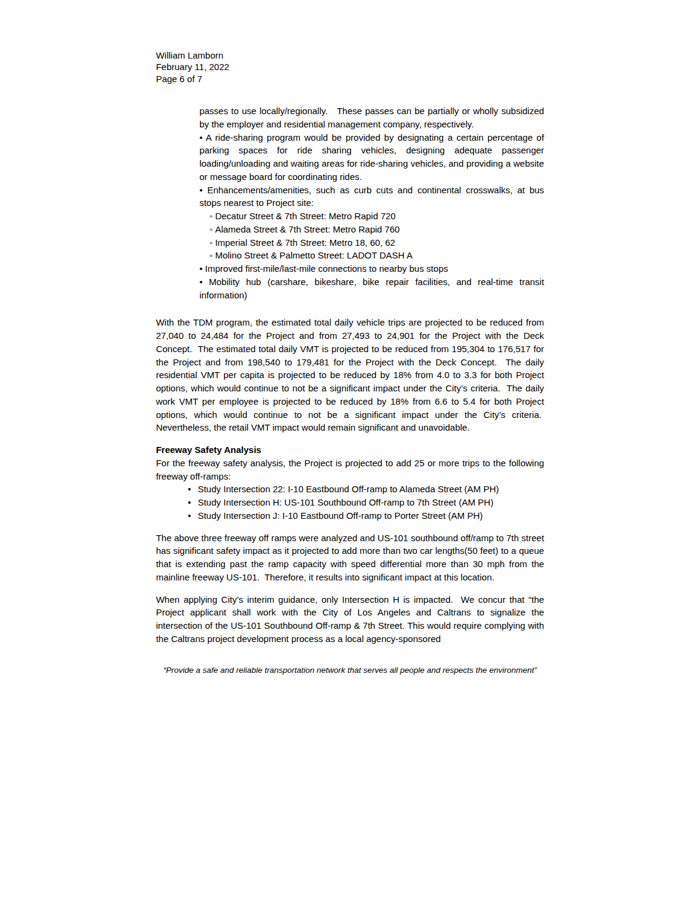William Lamborn
February 11, 2022
Page 6 of 7
passes to use locally/regionally. These passes can be partially or wholly subsidized by the employer and residential management company, respectively.
• A ride-sharing program would be provided by designating a certain percentage of parking spaces for ride sharing vehicles, designing adequate passenger loading/unloading and waiting areas for ride-sharing vehicles, and providing a website or message board for coordinating rides.
• Enhancements/amenities, such as curb cuts and continental crosswalks, at bus stops nearest to Project site:
Decatur Street & 7th Street: Metro Rapid 720
Alameda Street & 7th Street: Metro Rapid 760
Imperial Street & 7th Street: Metro 18, 60, 62
Molino Street & Palmetto Street: LADOT DASH A
• Improved first-mile/last-mile connections to nearby bus stops
• Mobility hub (carshare, bikeshare, bike repair facilities, and real-time transit information)
With the TDM program, the estimated total daily vehicle trips are projected to be reduced from 27,040 to 24,484 for the Project and from 27,493 to 24,901 for the Project with the Deck Concept. The estimated total daily VMT is projected to be reduced from 195,304 to 176,517 for the Project and from 198,540 to 179,481 for the Project with the Deck Concept. The daily residential VMT per capita is projected to be reduced by 18% from 4.0 to 3.3 for both Project options, which would continue to not be a significant impact under the City’s criteria. The daily work VMT per employee is projected to be reduced by 18% from 6.6 to 5.4 for both Project options, which would continue to not be a significant impact under the City’s criteria. Nevertheless, the retail VMT impact would remain significant and unavoidable.
Freeway Safety Analysis
For the freeway safety analysis, the Project is projected to add 25 or more trips to the following freeway off-ramps:
Study Intersection 22: I-10 Eastbound Off-ramp to Alameda Street (AM PH)
Study Intersection H: US-101 Southbound Off-ramp to 7th Street (AM PH)
Study Intersection J: I-10 Eastbound Off-ramp to Porter Street (AM PH)
The above three freeway off ramps were analyzed and US-101 southbound off/ramp to 7th street has significant safety impact as it projected to add more than two car lengths(50 feet) to a queue that is extending past the ramp capacity with speed differential more than 30 mph from the mainline freeway US-101. Therefore, it results into significant impact at this location.
When applying City’s interim guidance, only Intersection H is impacted. We concur that “the Project applicant shall work with the City of Los Angeles and Caltrans to signalize the intersection of the US-101 Southbound Off-ramp & 7th Street. This would require complying with the Caltrans project development process as a local agency-sponsored
“Provide a safe and reliable transportation network that serves all people and respects the environment”